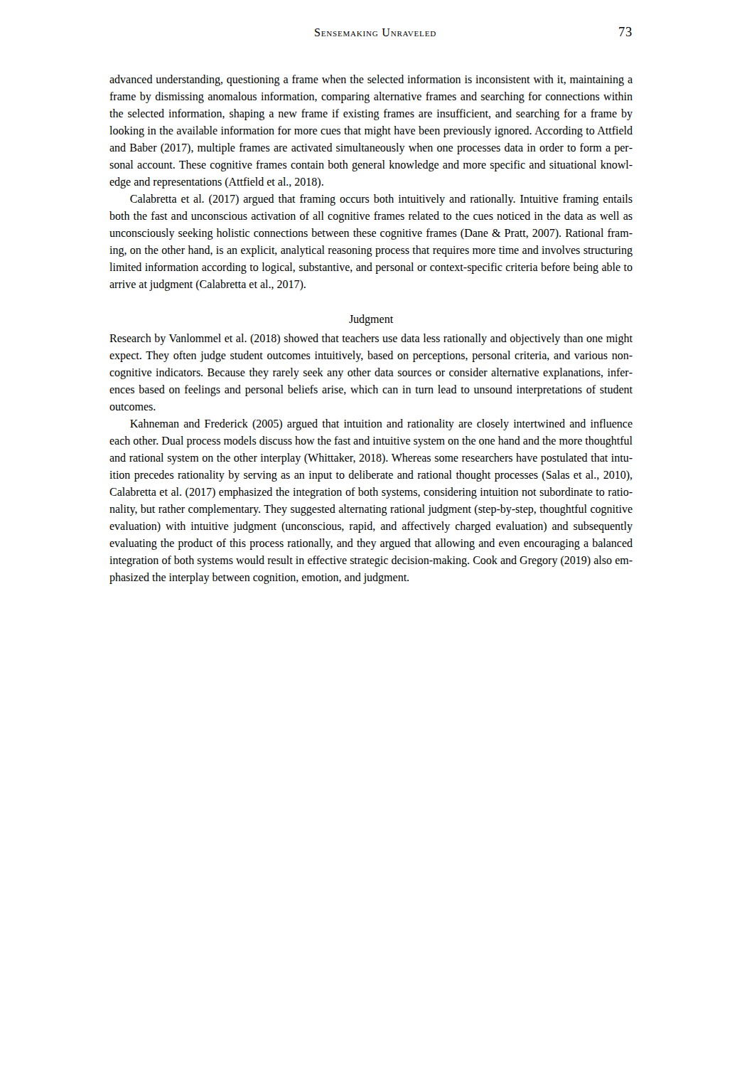Sensemaking Unraveled 73
advanced understanding, questioning a frame when the selected information is inconsistent with it, maintaining a frame by dismissing anomalous information, comparing alternative frames and searching for connections within the selected information, shaping a new frame if existing frames are insufficient, and searching for a frame by looking in the available information for more cues that might have been previously ignored. According to Attfield and Baber (2017), multiple frames are activated simultaneously when one processes data in order to form a personal account. These cognitive frames contain both general knowledge and more specific and situational knowledge and representations (Attfield et al., 2018).
Calabretta et al. (2017) argued that framing occurs both intuitively and rationally. Intuitive framing entails both the fast and unconscious activation of all cognitive frames related to the cues noticed in the data as well as unconsciously seeking holistic connections between these cognitive frames (Dane & Pratt, 2007). Rational framing, on the other hand, is an explicit, analytical reasoning process that requires more time and involves structuring limited information according to logical, substantive, and personal or context-specific criteria before being able to arrive at judgment (Calabretta et al., 2017).
Judgment
Research by Vanlommel et al. (2018) showed that teachers use data less rationally and objectively than one might expect. They often judge student outcomes intuitively, based on perceptions, personal criteria, and various non-cognitive indicators. Because they rarely seek any other data sources or consider alternative explanations, inferences based on feelings and personal beliefs arise, which can in turn lead to unsound interpretations of student outcomes.
Kahneman and Frederick (2005) argued that intuition and rationality are closely intertwined and influence each other. Dual process models discuss how the fast and intuitive system on the one hand and the more thoughtful and rational system on the other interplay (Whittaker, 2018). Whereas some researchers have postulated that intuition precedes rationality by serving as an input to deliberate and rational thought processes (Salas et al., 2010), Calabretta et al. (2017) emphasized the integration of both systems, considering intuition not subordinate to rationality, but rather complementary. They suggested alternating rational judgment (step-by-step, thoughtful cognitive evaluation) with intuitive judgment (unconscious, rapid, and affectively charged evaluation) and subsequently evaluating the product of this process rationally, and they argued that allowing and even encouraging a balanced integration of both systems would result in effective strategic decision-making. Cook and Gregory (2019) also emphasized the interplay between cognition, emotion, and judgment.